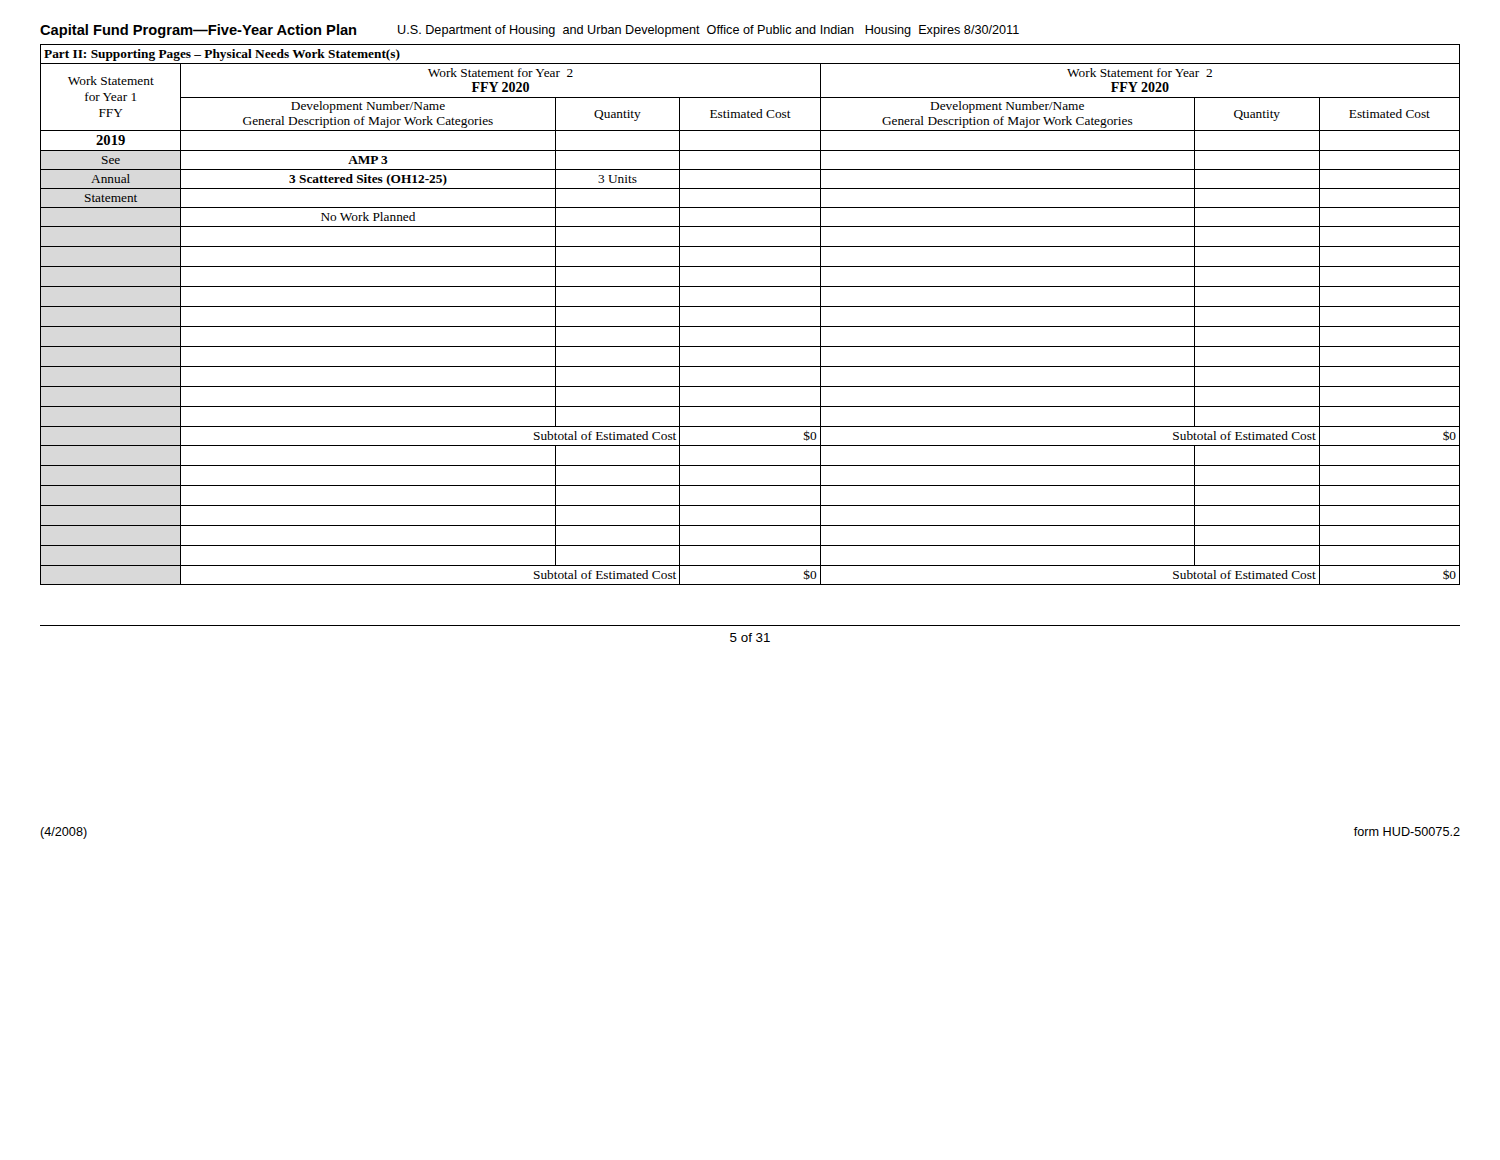Capital Fund Program—Five-Year Action Plan
U.S. Department of Housing and Urban Development Office of Public and Indian Housing Expires 8/30/2011
| Part II: Supporting Pages – Physical Needs Work Statement(s) |
| Work Statement for Year 1 FFY | Work Statement for Year 2 FFY 2020 | Work Statement for Year 2 FFY 2020 |
| Development Number/Name General Description of Major Work Categories | Quantity | Estimated Cost | Development Number/Name General Description of Major Work Categories | Quantity | Estimated Cost |
| 2019 | | | | | | |
| See | AMP 3 | | | | | |
| Annual | 3 Scattered Sites (OH12-25) | 3 Units | | | | |
| Statement | | | | | | |
| | No Work Planned | | | | | |
| | Subtotal of Estimated Cost | $0 | Subtotal of Estimated Cost | $0 |
| | Subtotal of Estimated Cost | $0 | Subtotal of Estimated Cost | $0 |
5 of 31
(4/2008)
form HUD-50075.2